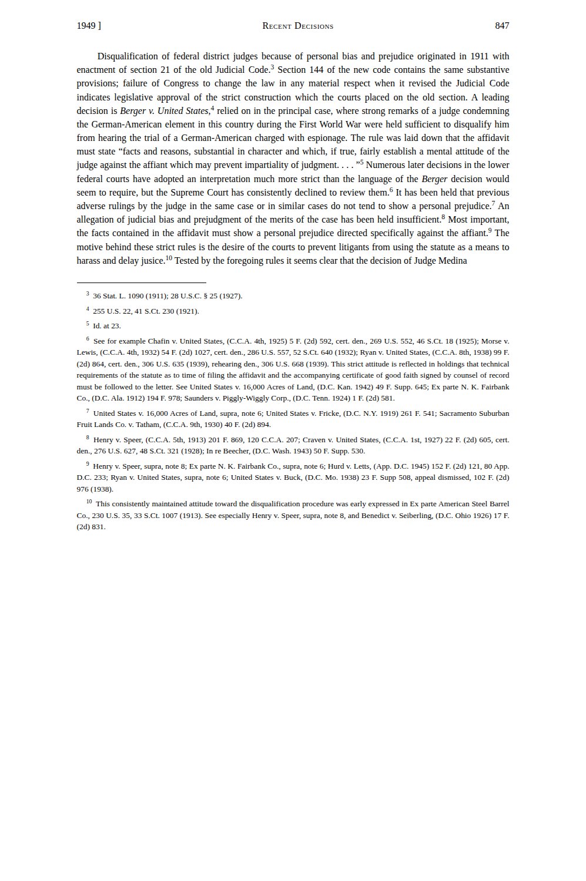1949 ] Recent Decisions 847
Disqualification of federal district judges because of personal bias and prejudice originated in 1911 with enactment of section 21 of the old Judicial Code.3 Section 144 of the new code contains the same substantive provisions; failure of Congress to change the law in any material respect when it revised the Judicial Code indicates legislative approval of the strict construction which the courts placed on the old section. A leading decision is Berger v. United States,4 relied on in the principal case, where strong remarks of a judge condemning the German-American element in this country during the First World War were held sufficient to disqualify him from hearing the trial of a German-American charged with espionage. The rule was laid down that the affidavit must state “facts and reasons, substantial in character and which, if true, fairly establish a mental attitude of the judge against the affiant which may prevent impartiality of judgment. . . . ”5 Numerous later decisions in the lower federal courts have adopted an interpretation much more strict than the language of the Berger decision would seem to require, but the Supreme Court has consistently declined to review them.6 It has been held that previous adverse rulings by the judge in the same case or in similar cases do not tend to show a personal prejudice.7 An allegation of judicial bias and prejudgment of the merits of the case has been held insufficient.8 Most important, the facts contained in the affidavit must show a personal prejudice directed specifically against the affiant.9 The motive behind these strict rules is the desire of the courts to prevent litigants from using the statute as a means to harass and delay jusice.10 Tested by the foregoing rules it seems clear that the decision of Judge Medina
3 36 Stat. L. 1090 (1911); 28 U.S.C. § 25 (1927).
4 255 U.S. 22, 41 S.Ct. 230 (1921).
5 Id. at 23.
6 See for example Chafin v. United States, (C.C.A. 4th, 1925) 5 F. (2d) 592, cert. den., 269 U.S. 552, 46 S.Ct. 18 (1925); Morse v. Lewis, (C.C.A. 4th, 1932) 54 F. (2d) 1027, cert. den., 286 U.S. 557, 52 S.Ct. 640 (1932); Ryan v. United States, (C.C.A. 8th, 1938) 99 F. (2d) 864, cert. den., 306 U.S. 635 (1939), rehearing den., 306 U.S. 668 (1939). This strict attitude is reflected in holdings that technical requirements of the statute as to time of filing the affidavit and the accompanying certificate of good faith signed by counsel of record must be followed to the letter. See United States v. 16,000 Acres of Land, (D.C. Kan. 1942) 49 F. Supp. 645; Ex parte N. K. Fairbank Co., (D.C. Ala. 1912) 194 F. 978; Saunders v. Piggly-Wiggly Corp., (D.C. Tenn. 1924) 1 F. (2d) 581.
7 United States v. 16,000 Acres of Land, supra, note 6; United States v. Fricke, (D.C. N.Y. 1919) 261 F. 541; Sacramento Suburban Fruit Lands Co. v. Tatham, (C.C.A. 9th, 1930) 40 F. (2d) 894.
8 Henry v. Speer, (C.C.A. 5th, 1913) 201 F. 869, 120 C.C.A. 207; Craven v. United States, (C.C.A. 1st, 1927) 22 F. (2d) 605, cert. den., 276 U.S. 627, 48 S.Ct. 321 (1928); In re Beecher, (D.C. Wash. 1943) 50 F. Supp. 530.
9 Henry v. Speer, supra, note 8; Ex parte N. K. Fairbank Co., supra, note 6; Hurd v. Letts, (App. D.C. 1945) 152 F. (2d) 121, 80 App. D.C. 233; Ryan v. United States, supra, note 6; United States v. Buck, (D.C. Mo. 1938) 23 F. Supp 508, appeal dismissed, 102 F. (2d) 976 (1938).
10 This consistently maintained attitude toward the disqualification procedure was early expressed in Ex parte American Steel Barrel Co., 230 U.S. 35, 33 S.Ct. 1007 (1913). See especially Henry v. Speer, supra, note 8, and Benedict v. Seiberling, (D.C. Ohio 1926) 17 F. (2d) 831.